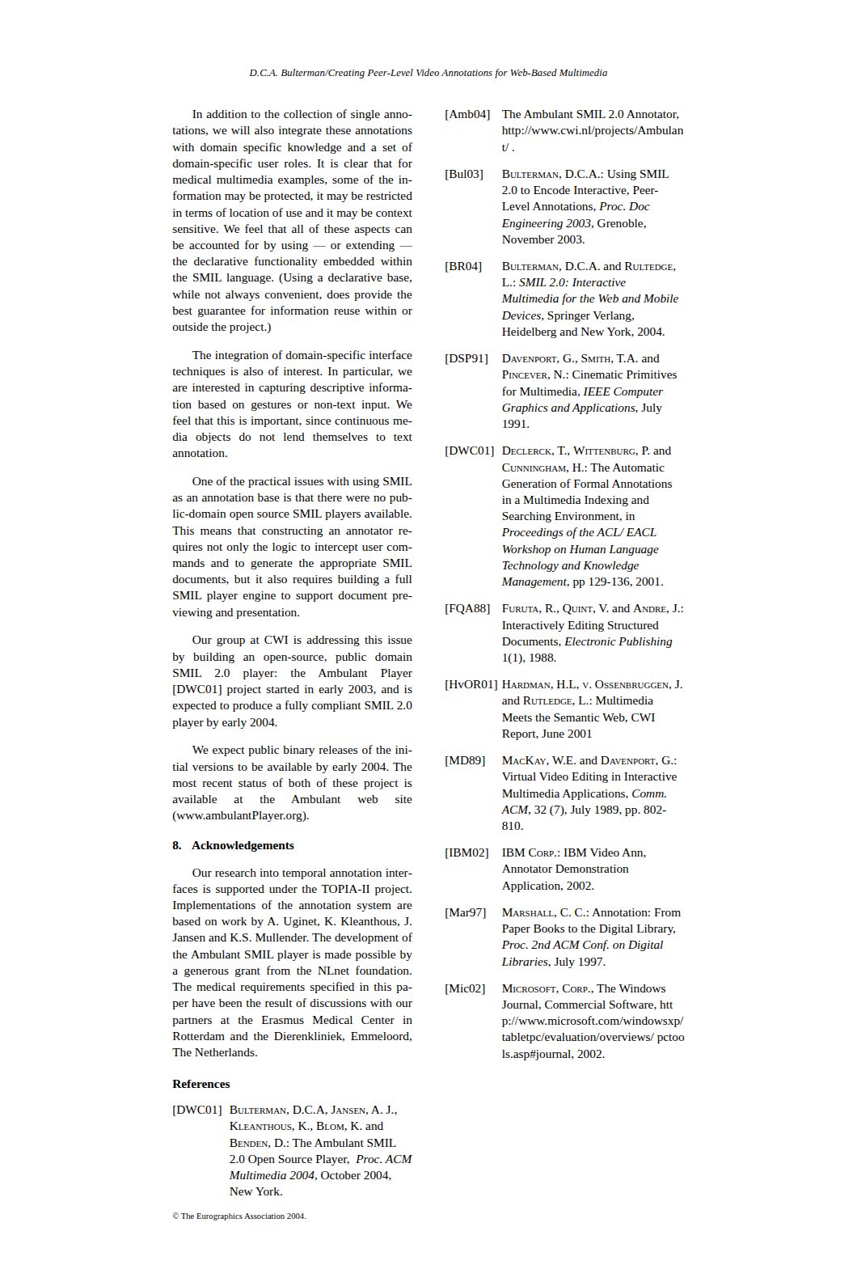D.C.A. Bulterman/Creating Peer-Level Video Annotations for Web-Based Multimedia
In addition to the collection of single annotations, we will also integrate these annotations with domain specific knowledge and a set of domain-specific user roles. It is clear that for medical multimedia examples, some of the information may be protected, it may be restricted in terms of location of use and it may be context sensitive. We feel that all of these aspects can be accounted for by using — or extending — the declarative functionality embedded within the SMIL language. (Using a declarative base, while not always convenient, does provide the best guarantee for information reuse within or outside the project.)
The integration of domain-specific interface techniques is also of interest. In particular, we are interested in capturing descriptive information based on gestures or non-text input. We feel that this is important, since continuous media objects do not lend themselves to text annotation.
One of the practical issues with using SMIL as an annotation base is that there were no public-domain open source SMIL players available. This means that constructing an annotator requires not only the logic to intercept user commands and to generate the appropriate SMIL documents, but it also requires building a full SMIL player engine to support document previewing and presentation.
Our group at CWI is addressing this issue by building an open-source, public domain SMIL 2.0 player: the Ambulant Player [DWC01] project started in early 2003, and is expected to produce a fully compliant SMIL 2.0 player by early 2004.
We expect public binary releases of the initial versions to be available by early 2004. The most recent status of both of these project is available at the Ambulant web site (www.ambulantPlayer.org).
8. Acknowledgements
Our research into temporal annotation interfaces is supported under the TOPIA-II project. Implementations of the annotation system are based on work by A. Uginet, K. Kleanthous, J. Jansen and K.S. Mullender. The development of the Ambulant SMIL player is made possible by a generous grant from the NLnet foundation. The medical requirements specified in this paper have been the result of discussions with our partners at the Erasmus Medical Center in Rotterdam and the Dierenkliniek, Emmeloord, The Netherlands.
References
[DWC01]
Bulterman, D.C.A, Jansen, A. J., Kleanthous, K., Blom, K. and Benden, D.: The Ambulant SMIL 2.0 Open Source Player, Proc. ACM Multimedia 2004, October 2004, New York.
[Amb04]
The Ambulant SMIL 2.0 Annotator, http://www.cwi.nl/projects/Ambulant/ .
[Bul03]
Bulterman, D.C.A.: Using SMIL 2.0 to Encode Interactive, Peer-Level Annotations, Proc. Doc Engineering 2003, Grenoble, November 2003.
[BR04]
Bulterman, D.C.A. and Rultedge, L.: SMIL 2.0: Interactive Multimedia for the Web and Mobile Devices, Springer Verlang, Heidelberg and New York, 2004.
[DSP91]
Davenport, G., Smith, T.A. and Pincever, N.: Cinematic Primitives for Multimedia, IEEE Computer Graphics and Applications, July 1991.
[DWC01]
Declerck, T., Wittenburg, P. and Cunningham, H.: The Automatic Generation of Formal Annotations in a Multimedia Indexing and Searching Environment, in Proceedings of the ACL/ EACL Workshop on Human Language Technology and Knowledge Management, pp 129-136, 2001.
[FQA88]
Furuta, R., Quint, V. and Andre, J.: Interactively Editing Structured Documents, Electronic Publishing 1(1), 1988.
[HvOR01]
Hardman, H.L, v. Ossenbruggen, J. and Rutledge, L.: Multimedia Meets the Semantic Web, CWI Report, June 2001
[MD89]
MacKay, W.E. and Davenport, G.: Virtual Video Editing in Interactive Multimedia Applications, Comm. ACM, 32 (7), July 1989, pp. 802-810.
[IBM02]
IBM Corp.: IBM Video Ann, Annotator Demonstration Application, 2002.
[Mar97]
Marshall, C. C.: Annotation: From Paper Books to the Digital Library, Proc. 2nd ACM Conf. on Digital Libraries, July 1997.
[Mic02]
Microsoft, Corp., The Windows Journal, Commercial Software, http://www.microsoft.com/windowsxp/ tabletpc/evaluation/overviews/ pctools.asp#journal, 2002.
© The Eurographics Association 2004.